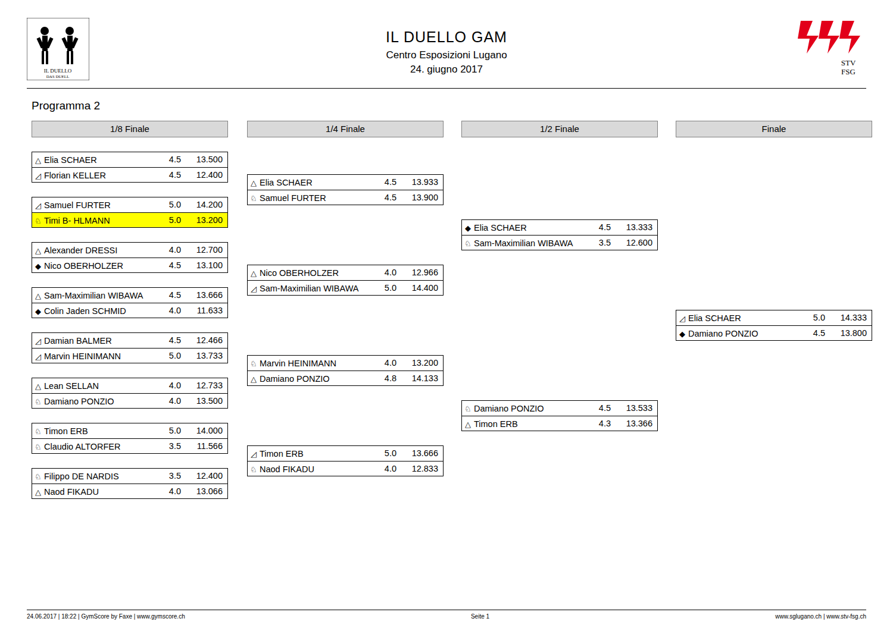IL DUELLO DAS DUELL
IL DUELLO GAM
Centro Esposizioni Lugano
24. giugno 2017
STV FSG
Programma 2
1/8 Finale
1/4 Finale
1/2 Finale
Finale
△Elia SCHAER 4.5 13.500
◿Florian KELLER 4.5 12.400
◿Samuel FURTER 5.0 14.200
♘Timi B- HLMANN 5.0 13.200
△Alexander DRESSI 4.0 12.700
◆Nico OBERHOLZER 4.5 13.100
△Sam-Maximilian WIBAWA 4.5 13.666
◆Colin Jaden SCHMID 4.0 11.633
◿Damian BALMER 4.5 12.466
◿Marvin HEINIMANN 5.0 13.733
△Lean SELLAN 4.0 12.733
♘Damiano PONZIO 4.0 13.500
♘Timon ERB 5.0 14.000
♘Claudio ALTORFER 3.5 11.566
♘Filippo DE NARDIS 3.5 12.400
△Naod FIKADU 4.0 13.066
△Elia SCHAER 4.5 13.933
♘Samuel FURTER 4.5 13.900
△Nico OBERHOLZER 4.0 12.966
◿Sam-Maximilian WIBAWA 5.0 14.400
♘Marvin HEINIMANN 4.0 13.200
△Damiano PONZIO 4.8 14.133
◿Timon ERB 5.0 13.666
♘Naod FIKADU 4.0 12.833
◆Elia SCHAER 4.5 13.333
♘Sam-Maximilian WIBAWA 3.5 12.600
♘Damiano PONZIO 4.5 13.533
△Timon ERB 4.3 13.366
◿Elia SCHAER 5.0 14.333
◆Damiano PONZIO 4.5 13.800
24.06.2017 | 18:22 | GymScore by Faxe | www.gymscore.ch
Seite 1
www.sglugano.ch | www.stv-fsg.ch